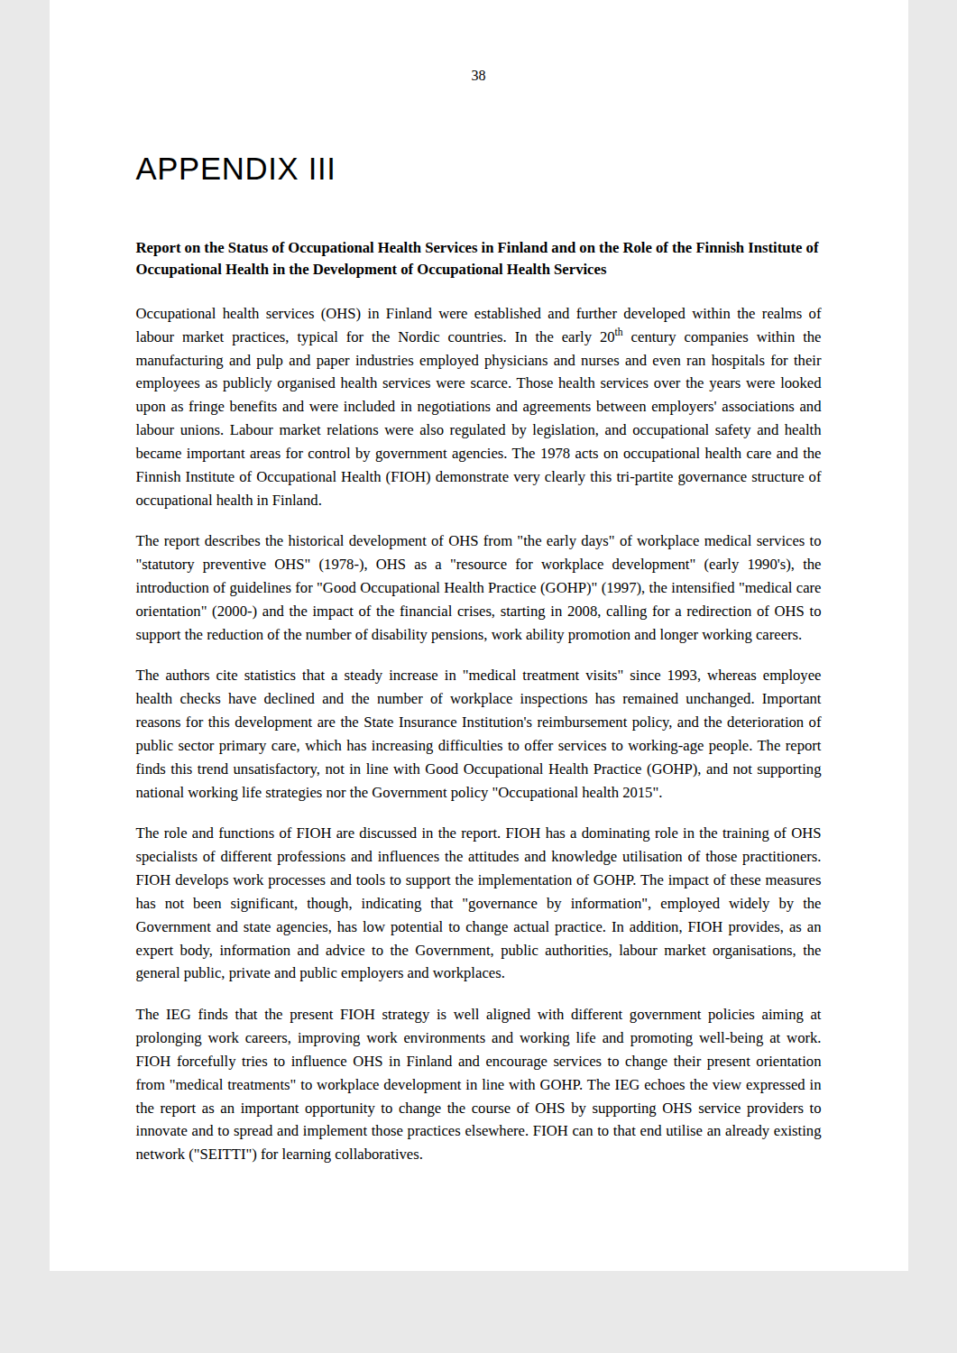38
APPENDIX III
Report on the Status of Occupational Health Services in Finland and on the Role of the Finnish Institute of Occupational Health in the Development of Occupational Health Services
Occupational health services (OHS) in Finland were established and further developed within the realms of labour market practices, typical for the Nordic countries. In the early 20th century companies within the manufacturing and pulp and paper industries employed physicians and nurses and even ran hospitals for their employees as publicly organised health services were scarce. Those health services over the years were looked upon as fringe benefits and were included in negotiations and agreements between employers' associations and labour unions. Labour market relations were also regulated by legislation, and occupational safety and health became important areas for control by government agencies. The 1978 acts on occupational health care and the Finnish Institute of Occupational Health (FIOH) demonstrate very clearly this tri-partite governance structure of occupational health in Finland.
The report describes the historical development of OHS from "the early days" of workplace medical services to "statutory preventive OHS" (1978-), OHS as a "resource for workplace development" (early 1990's), the introduction of guidelines for "Good Occupational Health Practice (GOHP)" (1997), the intensified "medical care orientation" (2000-) and the impact of the financial crises, starting in 2008, calling for a redirection of OHS to support the reduction of the number of disability pensions, work ability promotion and longer working careers.
The authors cite statistics that a steady increase in "medical treatment visits" since 1993, whereas employee health checks have declined and the number of workplace inspections has remained unchanged. Important reasons for this development are the State Insurance Institution's reimbursement policy, and the deterioration of public sector primary care, which has increasing difficulties to offer services to working-age people. The report finds this trend unsatisfactory, not in line with Good Occupational Health Practice (GOHP), and not supporting national working life strategies nor the Government policy "Occupational health 2015".
The role and functions of FIOH are discussed in the report. FIOH has a dominating role in the training of OHS specialists of different professions and influences the attitudes and knowledge utilisation of those practitioners. FIOH develops work processes and tools to support the implementation of GOHP. The impact of these measures has not been significant, though, indicating that "governance by information", employed widely by the Government and state agencies, has low potential to change actual practice. In addition, FIOH provides, as an expert body, information and advice to the Government, public authorities, labour market organisations, the general public, private and public employers and workplaces.
The IEG finds that the present FIOH strategy is well aligned with different government policies aiming at prolonging work careers, improving work environments and working life and promoting well-being at work. FIOH forcefully tries to influence OHS in Finland and encourage services to change their present orientation from "medical treatments" to workplace development in line with GOHP. The IEG echoes the view expressed in the report as an important opportunity to change the course of OHS by supporting OHS service providers to innovate and to spread and implement those practices elsewhere. FIOH can to that end utilise an already existing network ("SEITTI") for learning collaboratives.